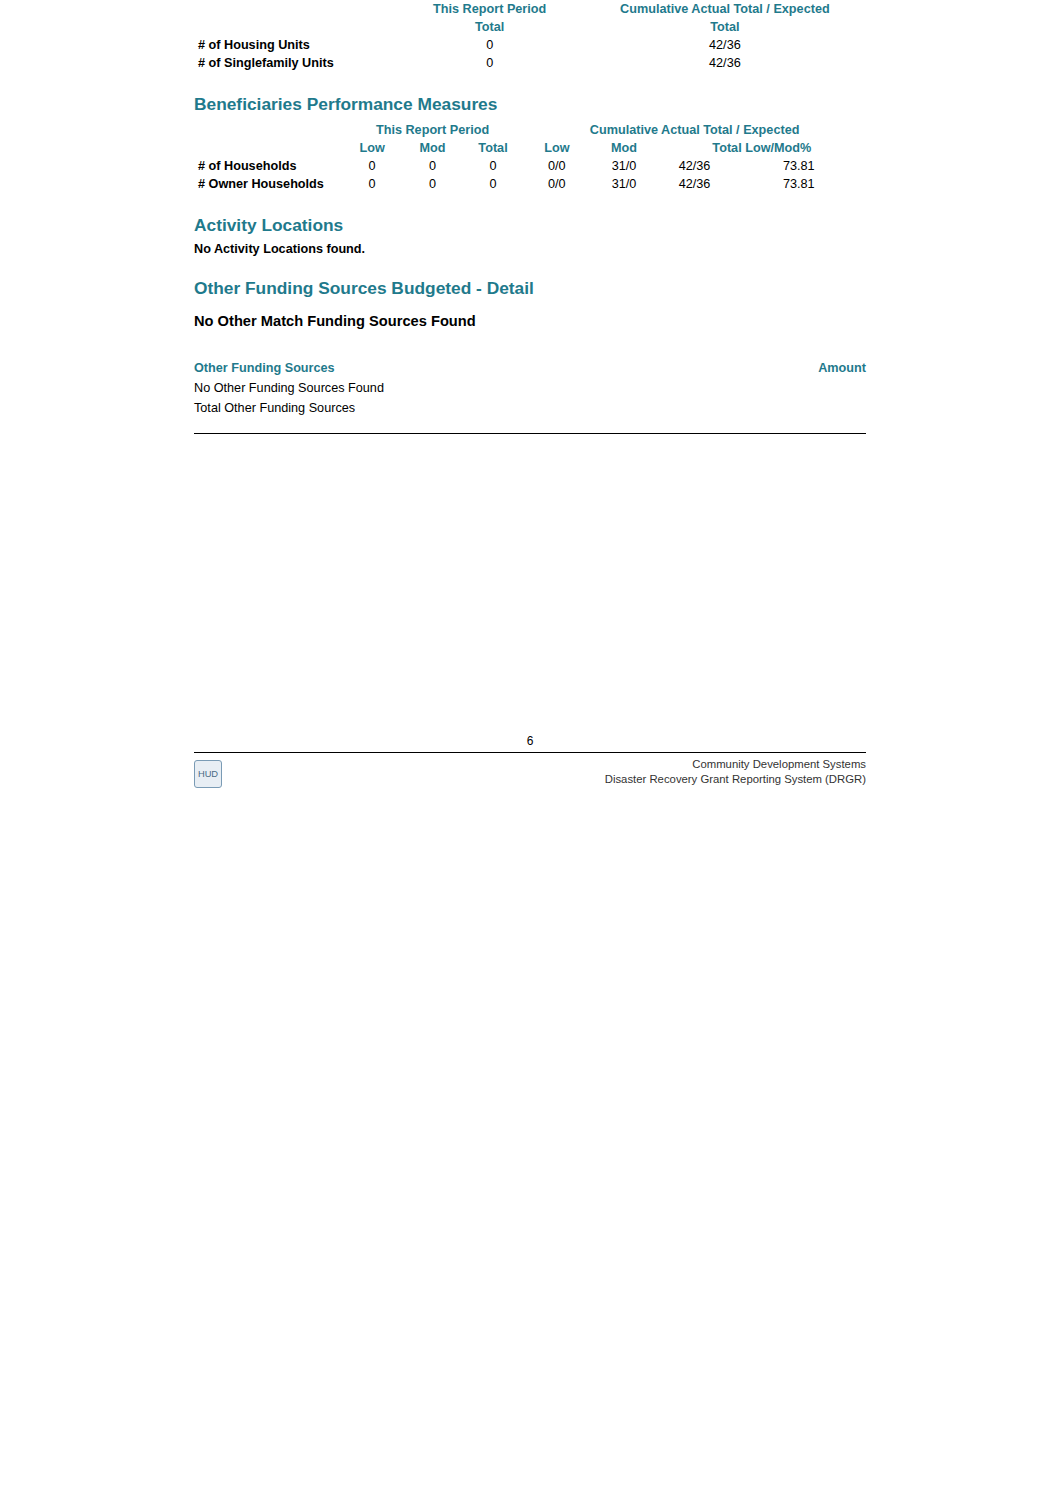| | This Report Period | Cumulative Actual Total / Expected |
| | Total | Total |
| # of Housing Units | 0 | 42/36 |
| # of Singlefamily Units | 0 | 42/36 |
Beneficiaries Performance Measures
| | This Report Period | Cumulative Actual Total / Expected |
| | Low | Mod | Total | Low | Mod | Total Low/Mod% |
| # of Households | 0 | 0 | 0 | 0/0 | 31/0 | 42/36 | 73.81 |
| # Owner Households | 0 | 0 | 0 | 0/0 | 31/0 | 42/36 | 73.81 |
Activity Locations
No Activity Locations found.
Other Funding Sources Budgeted - Detail
No Other Match Funding Sources Found
Other Funding Sources Amount
No Other Funding Sources Found
Total Other Funding Sources
6
Community Development Systems
Disaster Recovery Grant Reporting System (DRGR)
HUD